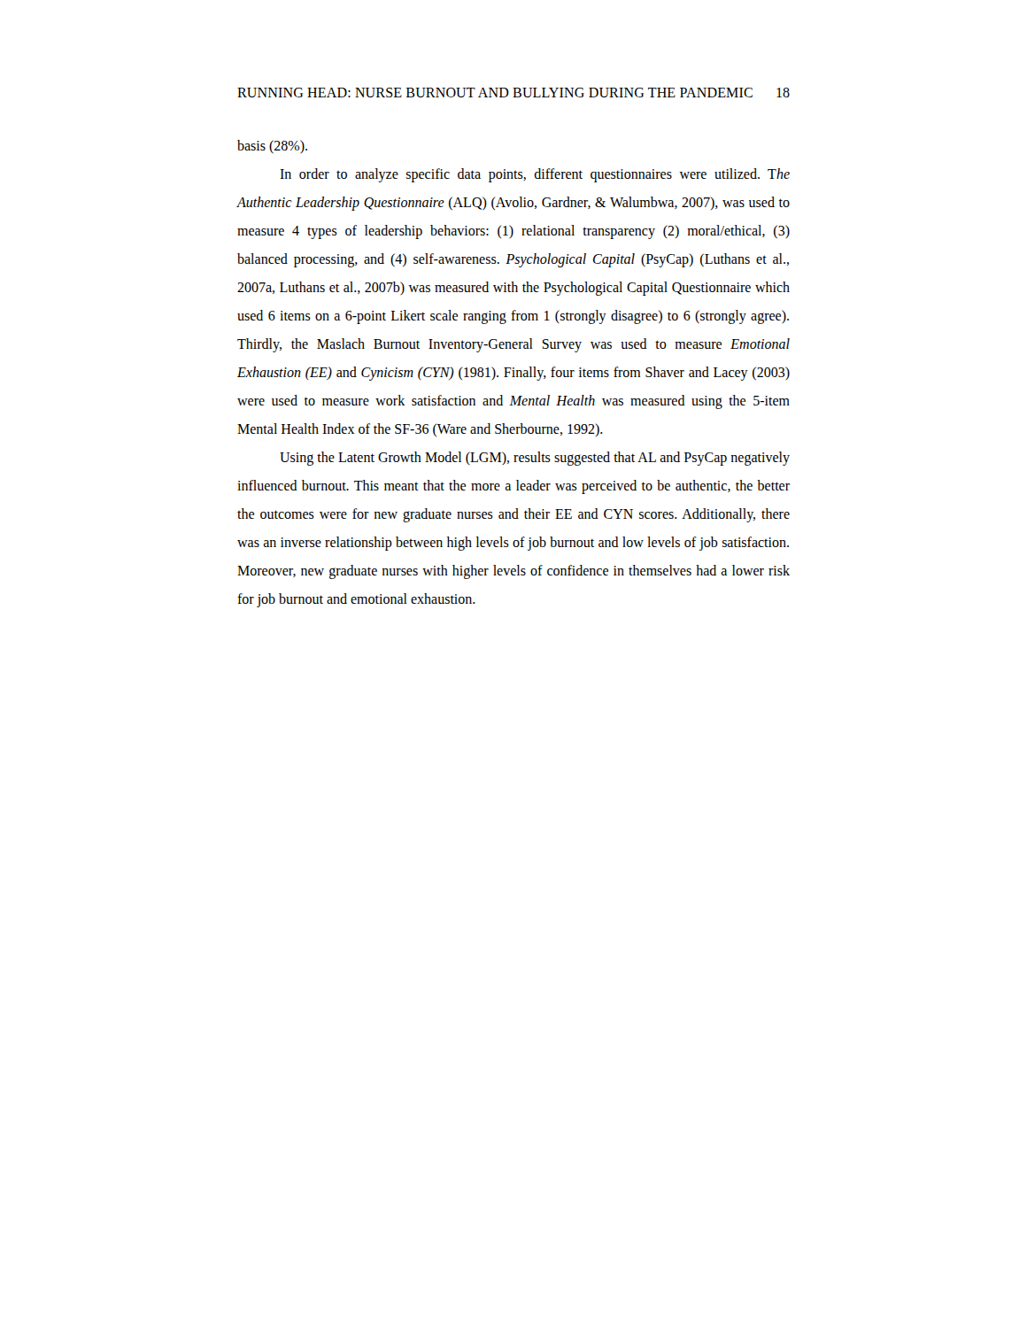Running head: NURSE BURNOUT AND BULLYING DURING THE PANDEMIC 18
basis (28%).
In order to analyze specific data points, different questionnaires were utilized. The Authentic Leadership Questionnaire (ALQ) (Avolio, Gardner, & Walumbwa, 2007), was used to measure 4 types of leadership behaviors: (1) relational transparency (2) moral/ethical, (3) balanced processing, and (4) self-awareness. Psychological Capital (PsyCap) (Luthans et al., 2007a, Luthans et al., 2007b) was measured with the Psychological Capital Questionnaire which used 6 items on a 6-point Likert scale ranging from 1 (strongly disagree) to 6 (strongly agree). Thirdly, the Maslach Burnout Inventory-General Survey was used to measure Emotional Exhaustion (EE) and Cynicism (CYN) (1981). Finally, four items from Shaver and Lacey (2003) were used to measure work satisfaction and Mental Health was measured using the 5-item Mental Health Index of the SF-36 (Ware and Sherbourne, 1992).
Using the Latent Growth Model (LGM), results suggested that AL and PsyCap negatively influenced burnout. This meant that the more a leader was perceived to be authentic, the better the outcomes were for new graduate nurses and their EE and CYN scores. Additionally, there was an inverse relationship between high levels of job burnout and low levels of job satisfaction. Moreover, new graduate nurses with higher levels of confidence in themselves had a lower risk for job burnout and emotional exhaustion.